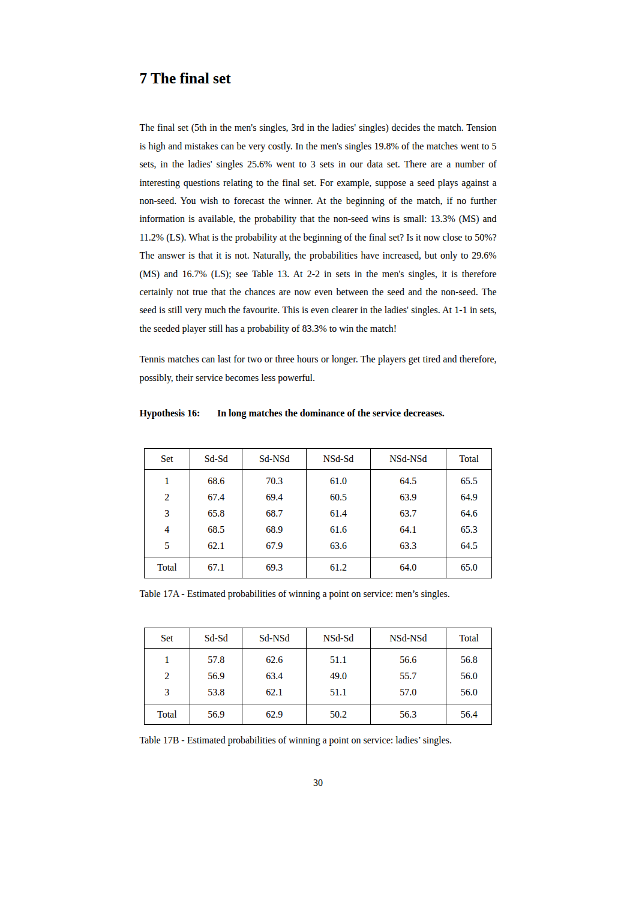7 The final set
The final set (5th in the men's singles, 3rd in the ladies' singles) decides the match. Tension is high and mistakes can be very costly. In the men's singles 19.8% of the matches went to 5 sets, in the ladies' singles 25.6% went to 3 sets in our data set. There are a number of interesting questions relating to the final set. For example, suppose a seed plays against a non-seed. You wish to forecast the winner. At the beginning of the match, if no further information is available, the probability that the non-seed wins is small: 13.3% (MS) and 11.2% (LS). What is the probability at the beginning of the final set? Is it now close to 50%? The answer is that it is not. Naturally, the probabilities have increased, but only to 29.6% (MS) and 16.7% (LS); see Table 13. At 2-2 in sets in the men's singles, it is therefore certainly not true that the chances are now even between the seed and the non-seed. The seed is still very much the favourite. This is even clearer in the ladies' singles. At 1-1 in sets, the seeded player still has a probability of 83.3% to win the match!
Tennis matches can last for two or three hours or longer. The players get tired and therefore, possibly, their service becomes less powerful.
Hypothesis 16: In long matches the dominance of the service decreases.
| Set | Sd-Sd | Sd-NSd | NSd-Sd | NSd-NSd | Total |
| --- | --- | --- | --- | --- | --- |
| 1 | 68.6 | 70.3 | 61.0 | 64.5 | 65.5 |
| 2 | 67.4 | 69.4 | 60.5 | 63.9 | 64.9 |
| 3 | 65.8 | 68.7 | 61.4 | 63.7 | 64.6 |
| 4 | 68.5 | 68.9 | 61.6 | 64.1 | 65.3 |
| 5 | 62.1 | 67.9 | 63.6 | 63.3 | 64.5 |
| Total | 67.1 | 69.3 | 61.2 | 64.0 | 65.0 |
Table 17A - Estimated probabilities of winning a point on service: men’s singles.
| Set | Sd-Sd | Sd-NSd | NSd-Sd | NSd-NSd | Total |
| --- | --- | --- | --- | --- | --- |
| 1 | 57.8 | 62.6 | 51.1 | 56.6 | 56.8 |
| 2 | 56.9 | 63.4 | 49.0 | 55.7 | 56.0 |
| 3 | 53.8 | 62.1 | 51.1 | 57.0 | 56.0 |
| Total | 56.9 | 62.9 | 50.2 | 56.3 | 56.4 |
Table 17B - Estimated probabilities of winning a point on service: ladies’ singles.
30